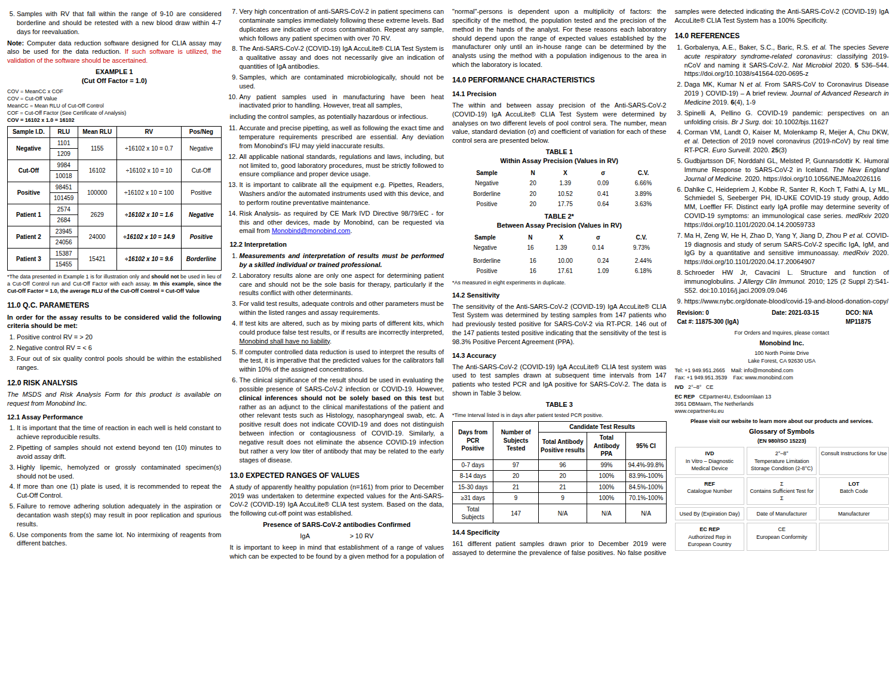Samples with RV that fall within the range of 9-10 are considered borderline and should be retested with a new blood draw within 4-7 days for reevaluation.
Note: Computer data reduction software designed for CLIA assay may also be used for the data reduction. If such software is utilized, the validation of the software should be ascertained.
EXAMPLE 1
(Cut Off Factor = 1.0)
COV = MeanCC x COF
COV = Cut-Off Value
MeanCC = Mean RLU of Cut-Off Control
COF = Cut-Off Factor (See Certificate of Analysis)
COV = 16102 x 1.0 = 16102
| Sample I.D. | RLU | Mean RLU | RV | Pos/Neg |
| --- | --- | --- | --- | --- |
| Negative | 1101 | 1155 | ÷16102 x 10 = 0.7 | Negative |
| 1209 |
| Cut-Off | 9984 | 16102 | ÷16102 x 10 = 10 | Cut-Off |
| 10018 |
| Positive | 98451 | 100000 | ÷16102 x 10 = 100 | Positive |
| 101459 |
| Patient 1 | 2574 | 2629 | ÷16102 x 10 = 1.6 | Negative |
| 2684 |
| Patient 2 | 23945 | 24000 | ÷16102 x 10 = 14.9 | Positive |
| 24056 |
| Patient 3 | 15387 | 15421 | ÷16102 x 10 = 9.6 | Borderline |
| 15455 |
*The data presented in Example 1 is for illustration only and should not be used in lieu of a Cut-Off Control run and Cut-Off Factor with each assay. In this example, since the Cut-Off Factor = 1.0, the average RLU of the Cut-Off Control = Cut-Off Value
11.0 Q.C. PARAMETERS
In order for the assay results to be considered valid the following criteria should be met:
Positive control RV = > 20
Negative control RV = < 6
Four out of six quality control pools should be within the established ranges.
12.0 RISK ANALYSIS
The MSDS and Risk Analysis Form for this product is available on request from Monobind Inc.
12.1 Assay Performance
It is important that the time of reaction in each well is held constant to achieve reproducible results.
Pipetting of samples should not extend beyond ten (10) minutes to avoid assay drift.
Highly lipemic, hemolyzed or grossly contaminated specimen(s) should not be used.
If more than one (1) plate is used, it is recommended to repeat the Cut-Off Control.
Failure to remove adhering solution adequately in the aspiration or decantation wash step(s) may result in poor replication and spurious results.
Use components from the same lot. No intermixing of reagents from different batches.
Very high concentration of anti-SARS-CoV-2 in patient specimens can contaminate samples immediately following these extreme levels. Bad duplicates are indicative of cross contamination. Repeat any sample, which follows any patient specimen with over 70 RV.
The Anti-SARS-CoV-2 (COVID-19) IgA AccuLite® CLIA Test System is a qualitative assay and does not necessarily give an indication of quantities of IgA antibodies.
Samples, which are contaminated microbiologically, should not be used.
Any patient samples used in manufacturing have been heat inactivated prior to handling. However, treat all samples,
including the control samples, as potentially hazardous or infectious.
Accurate and precise pipetting, as well as following the exact time and temperature requirements prescribed are essential. Any deviation from Monobind's IFU may yield inaccurate results.
All applicable national standards, regulations and laws, including, but not limited to, good laboratory procedures, must be strictly followed to ensure compliance and proper device usage.
It is important to calibrate all the equipment e.g. Pipettes, Readers, Washers and/or the automated instruments used with this device, and to perform routine preventative maintenance.
Risk Analysis- as required by CE Mark IVD Directive 98/79/EC - for this and other devices, made by Monobind, can be requested via email from Monobind@monobind.com.
12.2 Interpretation
Measurements and interpretation of results must be performed by a skilled individual or trained professional.
Laboratory results alone are only one aspect for determining patient care and should not be the sole basis for therapy, particularly if the results conflict with other determinants.
For valid test results, adequate controls and other parameters must be within the listed ranges and assay requirements.
If test kits are altered, such as by mixing parts of different kits, which could produce false test results, or if results are incorrectly interpreted, Monobind shall have no liability.
If computer controlled data reduction is used to interpret the results of the test, it is imperative that the predicted values for the calibrators fall within 10% of the assigned concentrations.
The clinical significance of the result should be used in evaluating the possible presence of SARS-CoV-2 infection or COVID-19. However, clinical inferences should not be solely based on this test but rather as an adjunct to the clinical manifestations of the patient and other relevant tests such as Histology, nasopharyngeal swab, etc. A positive result does not indicate COVID-19 and does not distinguish between infection or contagiousness of COVID-19. Similarly, a negative result does not eliminate the absence COVID-19 infection but rather a very low titer of antibody that may be related to the early stages of disease.
13.0 EXPECTED RANGES OF VALUES
A study of apparently healthy population (n=161) from prior to December 2019 was undertaken to determine expected values for the Anti-SARS-CoV-2 (COVID-19) IgA AccuLite® CLIA test system. Based on the data, the following cut-off point was established.
Presence of SARS-CoV-2 antibodies Confirmed
IgA > 10 RV
It is important to keep in mind that establishment of a range of values which can be expected to be found by a given method for a population of "normal"-persons is dependent upon a multiplicity of factors: the specificity of the method, the population tested and the precision of the method in the hands of the analyst. For these reasons each laboratory should depend upon the range of expected values established by the manufacturer only until an in-house range can be determined by the analysts using the method with a population indigenous to the area in which the laboratory is located.
14.0 PERFORMANCE CHARACTERISTICS
14.1 Precision
The within and between assay precision of the Anti-SARS-CoV-2 (COVID-19) IgA AccuLite® CLIA Test System were determined by analyses on two different levels of pool control sera. The number, mean value, standard deviation (σ) and coefficient of variation for each of these control sera are presented below.
TABLE 1
Within Assay Precision (Values in RV)
| Sample | N | X | σ | C.V. |
| --- | --- | --- | --- | --- |
| Negative | 20 | 1.39 | 0.09 | 6.66% |
| Borderline | 20 | 10.52 | 0.41 | 3.89% |
| Positive | 20 | 17.75 | 0.64 | 3.63% |
TABLE 2*
Between Assay Precision (Values in RV)
| Sample | N | X | σ | C.V. |
| --- | --- | --- | --- | --- |
| Negative | 16 | 1.39 | 0.14 | 9.73% |
| Borderline | 16 | 10.00 | 0.24 | 2.44% |
| Positive | 16 | 17.61 | 1.09 | 6.18% |
*As measured in eight experiments in duplicate.
14.2 Sensitivity
The sensitivity of the Anti-SARS-CoV-2 (COVID-19) IgA AccuLite® CLIA Test System was determined by testing samples from 147 patients who had previously tested positive for SARS-CoV-2 via RT-PCR. 146 out of the 147 patients tested positive indicating that the sensitivity of the test is 98.3% Positive Percent Agreement (PPA).
14.3 Accuracy
The Anti-SARS-CoV-2 (COVID-19) IgA AccuLite® CLIA test system was used to test samples drawn at subsequent time intervals from 147 patients who tested PCR and IgA positive for SARS-CoV-2. The data is shown in Table 3 below.
TABLE 3
*Time Interval listed is in days after patient tested PCR positive.
| Days from PCR Positive | Number of Subjects Tested | Candidate Test Results |
| --- | --- | --- |
| Total Antibody Positive results | Total Antibody PPA | 95% CI |
| 0-7 days | 97 | 96 | 99% | 94.4%-99.8% |
| 8-14 days | 20 | 20 | 100% | 83.9%-100% |
| 15-30 days | 21 | 21 | 100% | 84.5%-100% |
| ≥31 days | 9 | 9 | 100% | 70.1%-100% |
| Total Subjects | 147 | N/A | N/A | N/A |
14.4 Specificity
161 different patient samples drawn prior to December 2019 were assayed to determine the prevalence of false positives. No false positive samples were detected indicating the Anti-SARS-CoV-2 (COVID-19) IgA AccuLite® CLIA Test System has a 100% Specificity.
14.0 REFERENCES
Gorbalenya, A.E., Baker, S.C., Baric, R.S. et al. The species Severe acute respiratory syndrome-related coronavirus: classifying 2019-nCoV and naming it SARS-CoV-2. Nat Microbiol 2020. 5 536–544. https://doi.org/10.1038/s41564-020-0695-z
Daga MK, Kumar N et al. From SARS-CoV to Coronavirus Disease 2019 ) COVID-19) – A brief review. Journal of Advanced Research in Medicine 2019. 6(4), 1-9
Spinelli A, Pellino G. COVID-19 pandemic: perspectives on an unfolding crisis. Br J Surg. doi: 10.1002/bjs.11627
Corman VM, Landt O, Kaiser M, Molenkamp R, Meijer A, Chu DKW, et al. Detection of 2019 novel coronavirus (2019-nCoV) by real time RT-PCR. Euro Surveill. 2020. 25(3)
Gudbjartsson DF, Norddahl GL, Melsted P, Gunnarsdottir K. Humoral Immune Response to SARS-CoV-2 in Iceland. The New England Journal of Medicine. 2020. https://doi.org/10.1056/NEJMoa2026116
Dahlke C, Heidepriem J, Kobbe R, Santer R, Koch T, Fathi A, Ly ML, Schmiedel S, Seeberger PH, ID-UKE COVID-19 study group, Addo MM, Loeffler FF. Distinct early IgA profile may determine severity of COVID-19 symptoms: an immunological case series. medRxiv 2020 https://doi.org/10.1101/2020.04.14.20059733
Ma H, Zeng W, He H, Zhao D, Yang Y, Jiang D, Zhou P et al. COVID-19 diagnosis and study of serum SARS-CoV-2 specific IgA, IgM, and IgG by a quantitative and sensitive immunoassay. medRxiv 2020. https://doi.org/10.1101/2020.04.17.20064907
Schroeder HW Jr, Cavacini L. Structure and function of immunoglobulins. J Allergy Clin Immunol. 2010; 125 (2 Suppl 2):S41-S52. doi:10.1016/j.jaci.2009.09.046
https://www.nybc.org/donate-blood/covid-19-and-blood-donation-copy/
| Revision: 0 | Date: 2021-03-15 | DCO: N/A |
| Cat #: 11875-300 (IgA) | | MP11875 |
For Orders and Inquires, please contact
Monobind Inc.
100 North Pointe Drive
Lake Forest, CA 92630 USA
Tel: +1 949.951.2665 Mail: info@monobind.com
Fax: +1 949.951.3539 Fax: www.monobind.com
IVD 2°–8° CE
EC REP CEpartner4U, Esdoornlaan 13
3951 DBMaarn, The Netherlands
www.cepartner4u.eu
Please visit our website to learn more about our products and services.
Glossary of Symbols
(EN 980/ISO 15223)
IVD
In Vitro – Diagnostic Medical Device
2°–8°
Temperature Limitation Storage Condition (2-8°C)
Consult Instructions for Use
REF
Catalogue Number
Σ
Contains Sufficient Test for Σ
LOT
Batch Code
Used By (Expiration Day)
Date of Manufacturer
Manufacturer
EC REP
Authorized Rep in European Country
CE
European Conformity